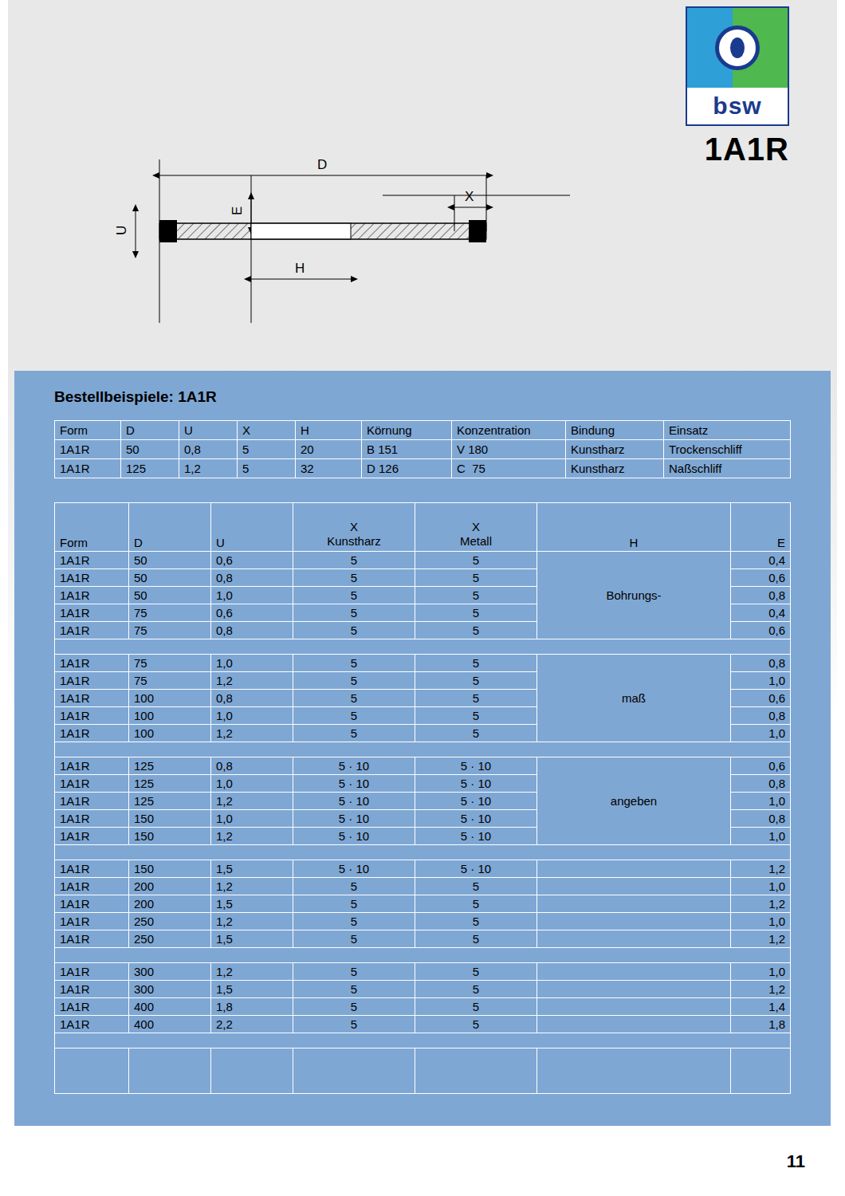bsw
1A1R
D X U E H
Bestellbeispiele: 1A1R
| Form | D | U | X | H | Körnung | Konzentration | Bindung | Einsatz |
| --- | --- | --- | --- | --- | --- | --- | --- | --- |
| 1A1R | 50 | 0,8 | 5 | 20 | B 151 | V 180 | Kunstharz | Trockenschliff |
| 1A1R | 125 | 1,2 | 5 | 32 | D 126 | C 75 | Kunstharz | Naßschliff |
| Form | D | U | X Kunstharz | X Metall | H | E |
| --- | --- | --- | --- | --- | --- | --- |
| 1A1R | 50 | 0,6 | 5 | 5 | Bohrungs- | 0,4 |
| 1A1R | 50 | 0,8 | 5 | 5 | 0,6 |
| 1A1R | 50 | 1,0 | 5 | 5 | 0,8 |
| 1A1R | 75 | 0,6 | 5 | 5 | 0,4 |
| 1A1R | 75 | 0,8 | 5 | 5 | 0,6 |
| 1A1R | 75 | 1,0 | 5 | 5 | maß | 0,8 |
| 1A1R | 75 | 1,2 | 5 | 5 | 1,0 |
| 1A1R | 100 | 0,8 | 5 | 5 | 0,6 |
| 1A1R | 100 | 1,0 | 5 | 5 | 0,8 |
| 1A1R | 100 | 1,2 | 5 | 5 | 1,0 |
| 1A1R | 125 | 0,8 | 5 · 10 | 5 · 10 | angeben | 0,6 |
| 1A1R | 125 | 1,0 | 5 · 10 | 5 · 10 | 0,8 |
| 1A1R | 125 | 1,2 | 5 · 10 | 5 · 10 | 1,0 |
| 1A1R | 150 | 1,0 | 5 · 10 | 5 · 10 | 0,8 |
| 1A1R | 150 | 1,2 | 5 · 10 | 5 · 10 | 1,0 |
| 1A1R | 150 | 1,5 | 5 · 10 | 5 · 10 | | 1,2 |
| 1A1R | 200 | 1,2 | 5 | 5 | | 1,0 |
| 1A1R | 200 | 1,5 | 5 | 5 | | 1,2 |
| 1A1R | 250 | 1,2 | 5 | 5 | | 1,0 |
| 1A1R | 250 | 1,5 | 5 | 5 | | 1,2 |
| 1A1R | 300 | 1,2 | 5 | 5 | | 1,0 |
| 1A1R | 300 | 1,5 | 5 | 5 | | 1,2 |
| 1A1R | 400 | 1,8 | 5 | 5 | | 1,4 |
| 1A1R | 400 | 2,2 | 5 | 5 | | 1,8 |
11